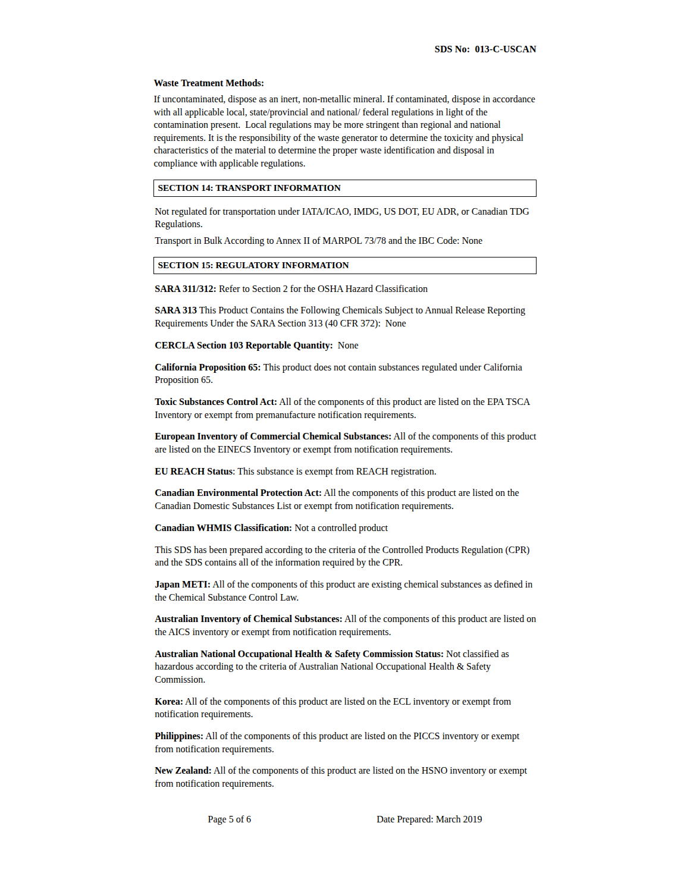SDS No: 013-C-USCAN
Waste Treatment Methods:
If uncontaminated, dispose as an inert, non-metallic mineral. If contaminated, dispose in accordance with all applicable local, state/provincial and national/ federal regulations in light of the contamination present. Local regulations may be more stringent than regional and national requirements. It is the responsibility of the waste generator to determine the toxicity and physical characteristics of the material to determine the proper waste identification and disposal in compliance with applicable regulations.
SECTION 14: TRANSPORT INFORMATION
Not regulated for transportation under IATA/ICAO, IMDG, US DOT, EU ADR, or Canadian TDG Regulations.
Transport in Bulk According to Annex II of MARPOL 73/78 and the IBC Code: None
SECTION 15: REGULATORY INFORMATION
SARA 311/312: Refer to Section 2 for the OSHA Hazard Classification
SARA 313 This Product Contains the Following Chemicals Subject to Annual Release Reporting Requirements Under the SARA Section 313 (40 CFR 372): None
CERCLA Section 103 Reportable Quantity: None
California Proposition 65: This product does not contain substances regulated under California Proposition 65.
Toxic Substances Control Act: All of the components of this product are listed on the EPA TSCA Inventory or exempt from premanufacture notification requirements.
European Inventory of Commercial Chemical Substances: All of the components of this product are listed on the EINECS Inventory or exempt from notification requirements.
EU REACH Status: This substance is exempt from REACH registration.
Canadian Environmental Protection Act: All the components of this product are listed on the Canadian Domestic Substances List or exempt from notification requirements.
Canadian WHMIS Classification: Not a controlled product
This SDS has been prepared according to the criteria of the Controlled Products Regulation (CPR) and the SDS contains all of the information required by the CPR.
Japan METI: All of the components of this product are existing chemical substances as defined in the Chemical Substance Control Law.
Australian Inventory of Chemical Substances: All of the components of this product are listed on the AICS inventory or exempt from notification requirements.
Australian National Occupational Health & Safety Commission Status: Not classified as hazardous according to the criteria of Australian National Occupational Health & Safety Commission.
Korea: All of the components of this product are listed on the ECL inventory or exempt from notification requirements.
Philippines: All of the components of this product are listed on the PICCS inventory or exempt from notification requirements.
New Zealand: All of the components of this product are listed on the HSNO inventory or exempt from notification requirements.
Page 5 of 6 Date Prepared: March 2019